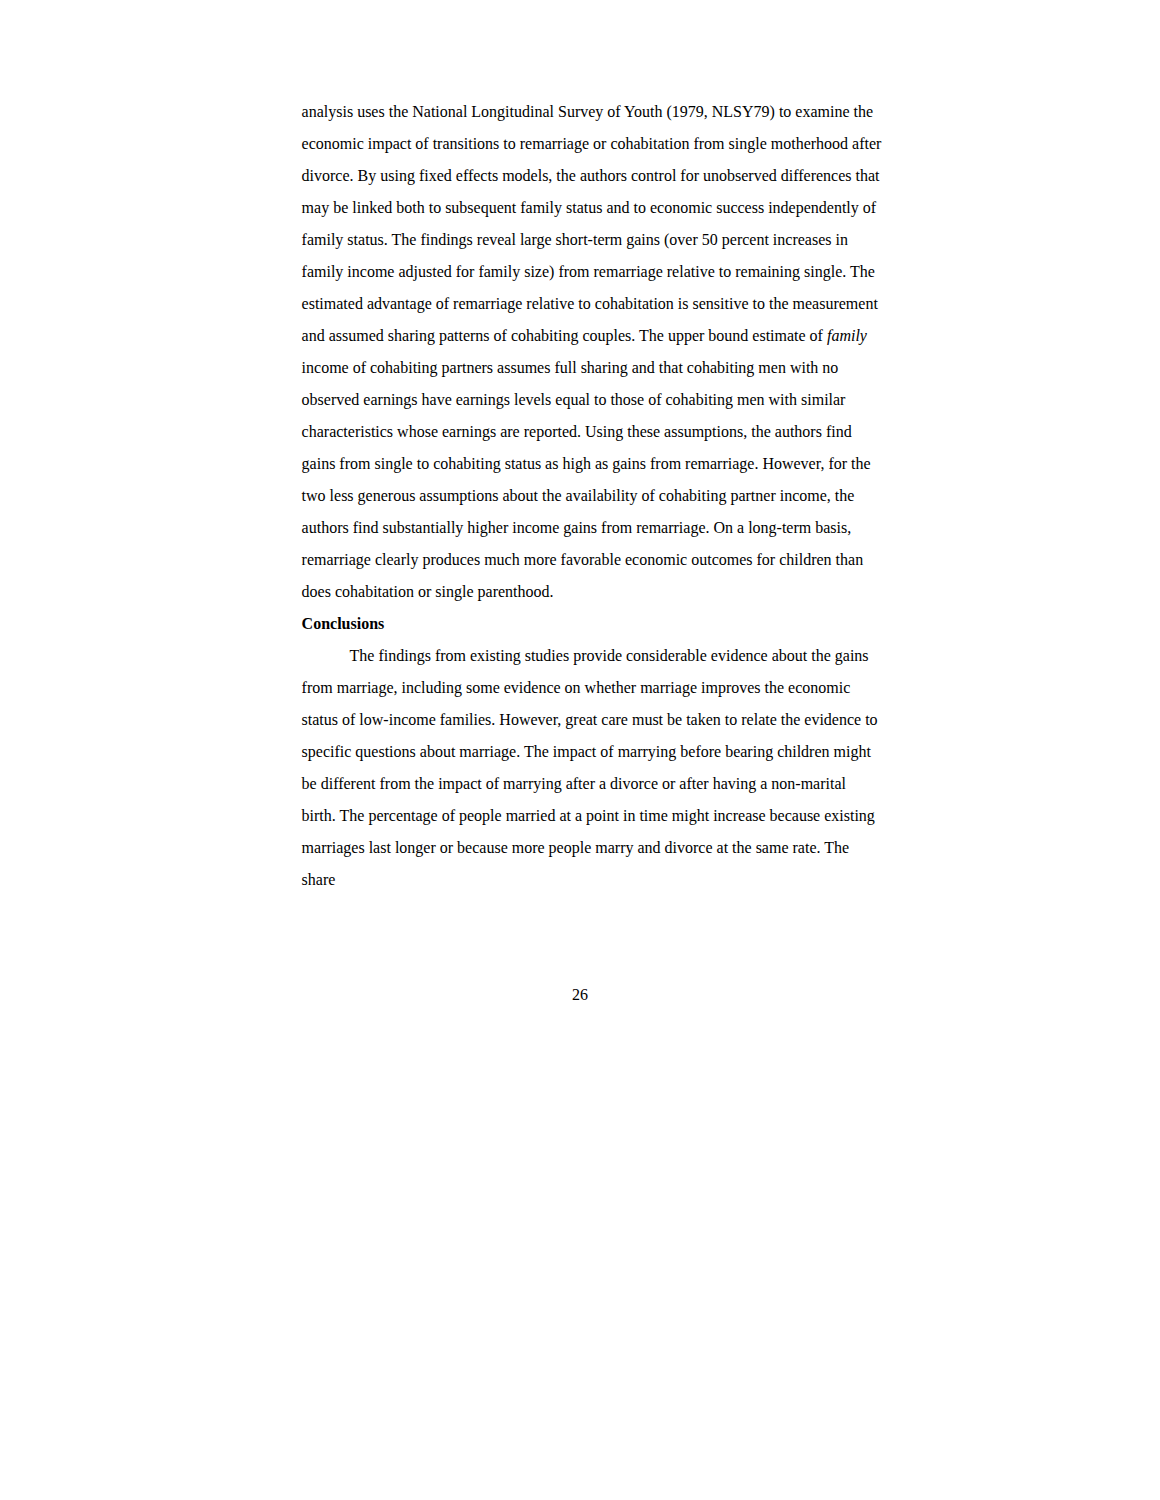analysis uses the National Longitudinal Survey of Youth (1979, NLSY79) to examine the economic impact of transitions to remarriage or cohabitation from single motherhood after divorce. By using fixed effects models, the authors control for unobserved differences that may be linked both to subsequent family status and to economic success independently of family status. The findings reveal large short-term gains (over 50 percent increases in family income adjusted for family size) from remarriage relative to remaining single. The estimated advantage of remarriage relative to cohabitation is sensitive to the measurement and assumed sharing patterns of cohabiting couples. The upper bound estimate of family income of cohabiting partners assumes full sharing and that cohabiting men with no observed earnings have earnings levels equal to those of cohabiting men with similar characteristics whose earnings are reported. Using these assumptions, the authors find gains from single to cohabiting status as high as gains from remarriage. However, for the two less generous assumptions about the availability of cohabiting partner income, the authors find substantially higher income gains from remarriage. On a long-term basis, remarriage clearly produces much more favorable economic outcomes for children than does cohabitation or single parenthood.
Conclusions
The findings from existing studies provide considerable evidence about the gains from marriage, including some evidence on whether marriage improves the economic status of low-income families. However, great care must be taken to relate the evidence to specific questions about marriage. The impact of marrying before bearing children might be different from the impact of marrying after a divorce or after having a non-marital birth. The percentage of people married at a point in time might increase because existing marriages last longer or because more people marry and divorce at the same rate. The share
26